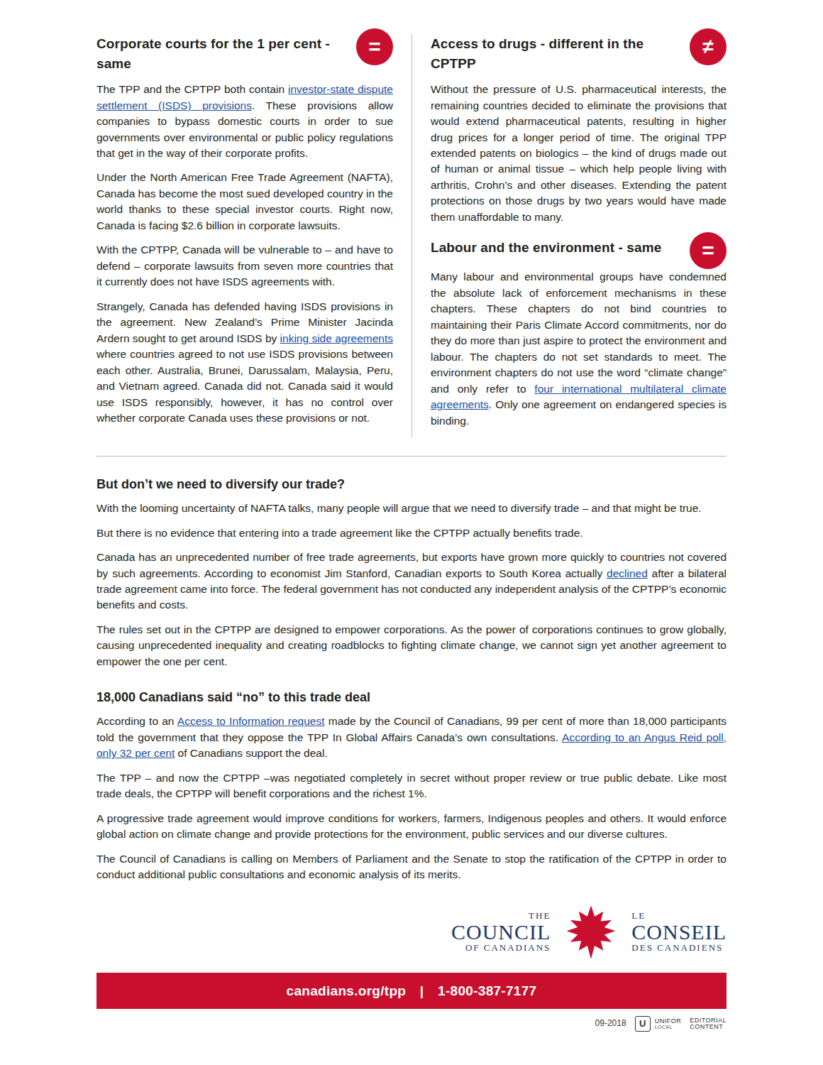Corporate courts for the 1 per cent - same
=
The TPP and the CPTPP both contain investor-state dispute settlement (ISDS) provisions. These provisions allow companies to bypass domestic courts in order to sue governments over environmental or public policy regulations that get in the way of their corporate profits.
Under the North American Free Trade Agreement (NAFTA), Canada has become the most sued developed country in the world thanks to these special investor courts. Right now, Canada is facing $2.6 billion in corporate lawsuits.
With the CPTPP, Canada will be vulnerable to – and have to defend – corporate lawsuits from seven more countries that it currently does not have ISDS agreements with.
Strangely, Canada has defended having ISDS provisions in the agreement. New Zealand’s Prime Minister Jacinda Ardern sought to get around ISDS by inking side agreements where countries agreed to not use ISDS provisions between each other. Australia, Brunei, Darussalam, Malaysia, Peru, and Vietnam agreed. Canada did not. Canada said it would use ISDS responsibly, however, it has no control over whether corporate Canada uses these provisions or not.
Access to drugs - different in the CPTPP
≠
Without the pressure of U.S. pharmaceutical interests, the remaining countries decided to eliminate the provisions that would extend pharmaceutical patents, resulting in higher drug prices for a longer period of time. The original TPP extended patents on biologics – the kind of drugs made out of human or animal tissue – which help people living with arthritis, Crohn’s and other diseases. Extending the patent protections on those drugs by two years would have made them unaffordable to many.
Labour and the environment - same
=
Many labour and environmental groups have condemned the absolute lack of enforcement mechanisms in these chapters. These chapters do not bind countries to maintaining their Paris Climate Accord commitments, nor do they do more than just aspire to protect the environment and labour. The chapters do not set standards to meet. The environment chapters do not use the word “climate change” and only refer to four international multilateral climate agreements. Only one agreement on endangered species is binding.
But don’t we need to diversify our trade?
With the looming uncertainty of NAFTA talks, many people will argue that we need to diversify trade – and that might be true.
But there is no evidence that entering into a trade agreement like the CPTPP actually benefits trade.
Canada has an unprecedented number of free trade agreements, but exports have grown more quickly to countries not covered by such agreements. According to economist Jim Stanford, Canadian exports to South Korea actually declined after a bilateral trade agreement came into force. The federal government has not conducted any independent analysis of the CPTPP’s economic benefits and costs.
The rules set out in the CPTPP are designed to empower corporations. As the power of corporations continues to grow globally, causing unprecedented inequality and creating roadblocks to fighting climate change, we cannot sign yet another agreement to empower the one per cent.
18,000 Canadians said “no” to this trade deal
According to an Access to Information request made by the Council of Canadians, 99 per cent of more than 18,000 participants told the government that they oppose the TPP In Global Affairs Canada’s own consultations. According to an Angus Reid poll, only 32 per cent of Canadians support the deal.
The TPP – and now the CPTPP –was negotiated completely in secret without proper review or true public debate. Like most trade deals, the CPTPP will benefit corporations and the richest 1%.
A progressive trade agreement would improve conditions for workers, farmers, Indigenous peoples and others. It would enforce global action on climate change and provide protections for the environment, public services and our diverse cultures.
The Council of Canadians is calling on Members of Parliament and the Senate to stop the ratification of the CPTPP in order to conduct additional public consultations and economic analysis of its merits.
THE
COUNCIL
OF CANADIANS
LE
CONSEIL
DES CANADIENS
canadians.org/tpp | 1-800-387-7177
09-2018
U
UNIFOR
LOCAL
EDITORIAL
CONTENT